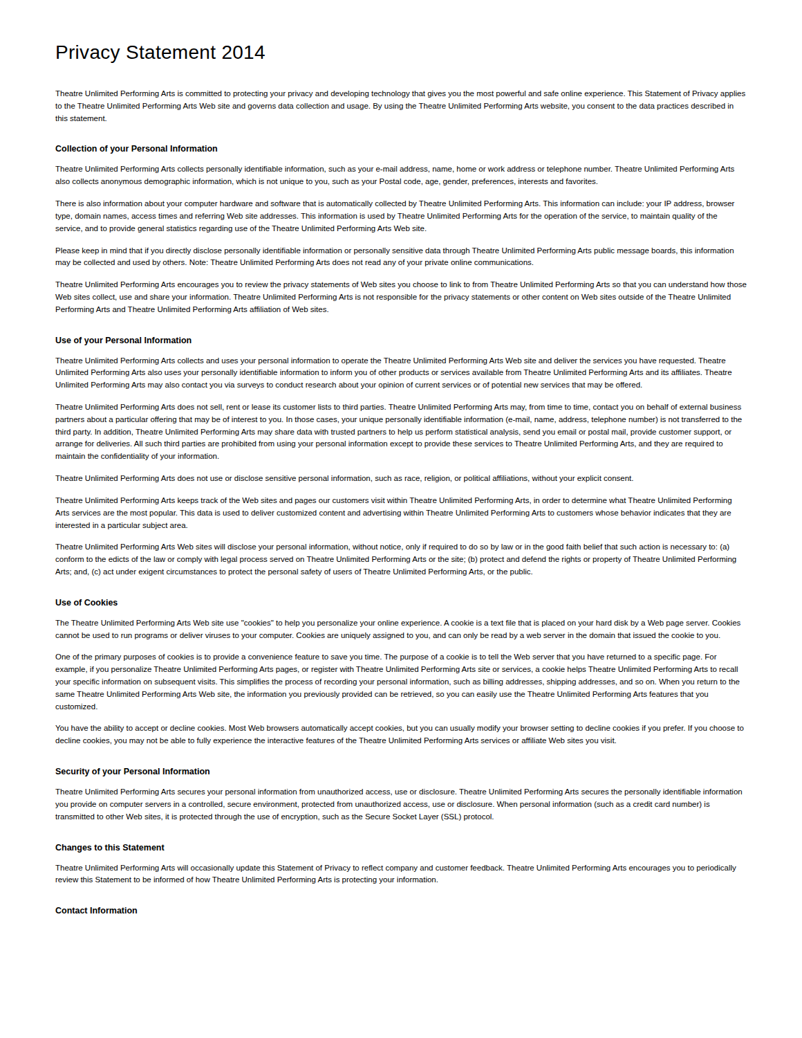Privacy Statement 2014
Theatre Unlimited Performing Arts is committed to protecting your privacy and developing technology that gives you the most powerful and safe online experience. This Statement of Privacy applies to the Theatre Unlimited Performing Arts Web site and governs data collection and usage. By using the Theatre Unlimited Performing Arts website, you consent to the data practices described in this statement.
Collection of your Personal Information
Theatre Unlimited Performing Arts collects personally identifiable information, such as your e-mail address, name, home or work address or telephone number. Theatre Unlimited Performing Arts also collects anonymous demographic information, which is not unique to you, such as your Postal code, age, gender, preferences, interests and favorites.
There is also information about your computer hardware and software that is automatically collected by Theatre Unlimited Performing Arts. This information can include: your IP address, browser type, domain names, access times and referring Web site addresses. This information is used by Theatre Unlimited Performing Arts for the operation of the service, to maintain quality of the service, and to provide general statistics regarding use of the Theatre Unlimited Performing Arts Web site.
Please keep in mind that if you directly disclose personally identifiable information or personally sensitive data through Theatre Unlimited Performing Arts public message boards, this information may be collected and used by others. Note: Theatre Unlimited Performing Arts does not read any of your private online communications.
Theatre Unlimited Performing Arts encourages you to review the privacy statements of Web sites you choose to link to from Theatre Unlimited Performing Arts so that you can understand how those Web sites collect, use and share your information. Theatre Unlimited Performing Arts is not responsible for the privacy statements or other content on Web sites outside of the Theatre Unlimited Performing Arts and Theatre Unlimited Performing Arts affiliation of Web sites.
Use of your Personal Information
Theatre Unlimited Performing Arts collects and uses your personal information to operate the Theatre Unlimited Performing Arts Web site and deliver the services you have requested. Theatre Unlimited Performing Arts also uses your personally identifiable information to inform you of other products or services available from Theatre Unlimited Performing Arts and its affiliates. Theatre Unlimited Performing Arts may also contact you via surveys to conduct research about your opinion of current services or of potential new services that may be offered.
Theatre Unlimited Performing Arts does not sell, rent or lease its customer lists to third parties. Theatre Unlimited Performing Arts may, from time to time, contact you on behalf of external business partners about a particular offering that may be of interest to you. In those cases, your unique personally identifiable information (e-mail, name, address, telephone number) is not transferred to the third party. In addition, Theatre Unlimited Performing Arts may share data with trusted partners to help us perform statistical analysis, send you email or postal mail, provide customer support, or arrange for deliveries. All such third parties are prohibited from using your personal information except to provide these services to Theatre Unlimited Performing Arts, and they are required to maintain the confidentiality of your information.
Theatre Unlimited Performing Arts does not use or disclose sensitive personal information, such as race, religion, or political affiliations, without your explicit consent.
Theatre Unlimited Performing Arts keeps track of the Web sites and pages our customers visit within Theatre Unlimited Performing Arts, in order to determine what Theatre Unlimited Performing Arts services are the most popular. This data is used to deliver customized content and advertising within Theatre Unlimited Performing Arts to customers whose behavior indicates that they are interested in a particular subject area.
Theatre Unlimited Performing Arts Web sites will disclose your personal information, without notice, only if required to do so by law or in the good faith belief that such action is necessary to: (a) conform to the edicts of the law or comply with legal process served on Theatre Unlimited Performing Arts or the site; (b) protect and defend the rights or property of Theatre Unlimited Performing Arts; and, (c) act under exigent circumstances to protect the personal safety of users of Theatre Unlimited Performing Arts, or the public.
Use of Cookies
The Theatre Unlimited Performing Arts Web site use "cookies" to help you personalize your online experience. A cookie is a text file that is placed on your hard disk by a Web page server. Cookies cannot be used to run programs or deliver viruses to your computer. Cookies are uniquely assigned to you, and can only be read by a web server in the domain that issued the cookie to you.
One of the primary purposes of cookies is to provide a convenience feature to save you time. The purpose of a cookie is to tell the Web server that you have returned to a specific page. For example, if you personalize Theatre Unlimited Performing Arts pages, or register with Theatre Unlimited Performing Arts site or services, a cookie helps Theatre Unlimited Performing Arts to recall your specific information on subsequent visits. This simplifies the process of recording your personal information, such as billing addresses, shipping addresses, and so on. When you return to the same Theatre Unlimited Performing Arts Web site, the information you previously provided can be retrieved, so you can easily use the Theatre Unlimited Performing Arts features that you customized.
You have the ability to accept or decline cookies. Most Web browsers automatically accept cookies, but you can usually modify your browser setting to decline cookies if you prefer. If you choose to decline cookies, you may not be able to fully experience the interactive features of the Theatre Unlimited Performing Arts services or affiliate Web sites you visit.
Security of your Personal Information
Theatre Unlimited Performing Arts secures your personal information from unauthorized access, use or disclosure. Theatre Unlimited Performing Arts secures the personally identifiable information you provide on computer servers in a controlled, secure environment, protected from unauthorized access, use or disclosure. When personal information (such as a credit card number) is transmitted to other Web sites, it is protected through the use of encryption, such as the Secure Socket Layer (SSL) protocol.
Changes to this Statement
Theatre Unlimited Performing Arts will occasionally update this Statement of Privacy to reflect company and customer feedback. Theatre Unlimited Performing Arts encourages you to periodically review this Statement to be informed of how Theatre Unlimited Performing Arts is protecting your information.
Contact Information